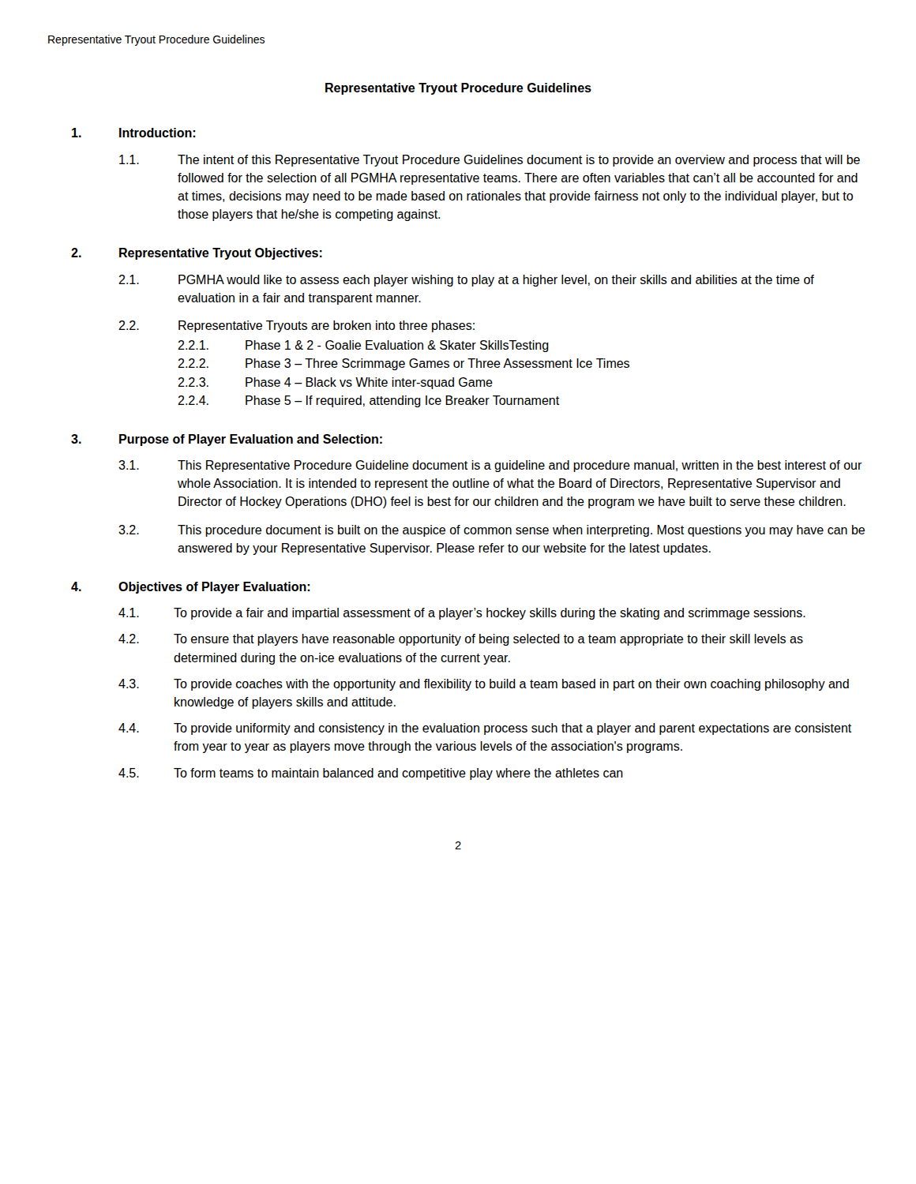Representative Tryout Procedure Guidelines
Representative Tryout Procedure Guidelines
1. Introduction:
1.1. The intent of this Representative Tryout Procedure Guidelines document is to provide an overview and process that will be followed for the selection of all PGMHA representative teams. There are often variables that can’t all be accounted for and at times, decisions may need to be made based on rationales that provide fairness not only to the individual player, but to those players that he/she is competing against.
2. Representative Tryout Objectives:
2.1. PGMHA would like to assess each player wishing to play at a higher level, on their skills and abilities at the time of evaluation in a fair and transparent manner.
2.2. Representative Tryouts are broken into three phases:
2.2.1. Phase 1 & 2 - Goalie Evaluation & Skater SkillsTesting
2.2.2. Phase 3 – Three Scrimmage Games or Three Assessment Ice Times
2.2.3. Phase 4 – Black vs White inter-squad Game
2.2.4. Phase 5 – If required, attending Ice Breaker Tournament
3. Purpose of Player Evaluation and Selection:
3.1. This Representative Procedure Guideline document is a guideline and procedure manual, written in the best interest of our whole Association. It is intended to represent the outline of what the Board of Directors, Representative Supervisor and Director of Hockey Operations (DHO) feel is best for our children and the program we have built to serve these children.
3.2. This procedure document is built on the auspice of common sense when interpreting. Most questions you may have can be answered by your Representative Supervisor. Please refer to our website for the latest updates.
4. Objectives of Player Evaluation:
4.1. To provide a fair and impartial assessment of a player’s hockey skills during the skating and scrimmage sessions.
4.2. To ensure that players have reasonable opportunity of being selected to a team appropriate to their skill levels as determined during the on-ice evaluations of the current year.
4.3. To provide coaches with the opportunity and flexibility to build a team based in part on their own coaching philosophy and knowledge of players skills and attitude.
4.4. To provide uniformity and consistency in the evaluation process such that a player and parent expectations are consistent from year to year as players move through the various levels of the association's programs.
4.5. To form teams to maintain balanced and competitive play where the athletes can
2